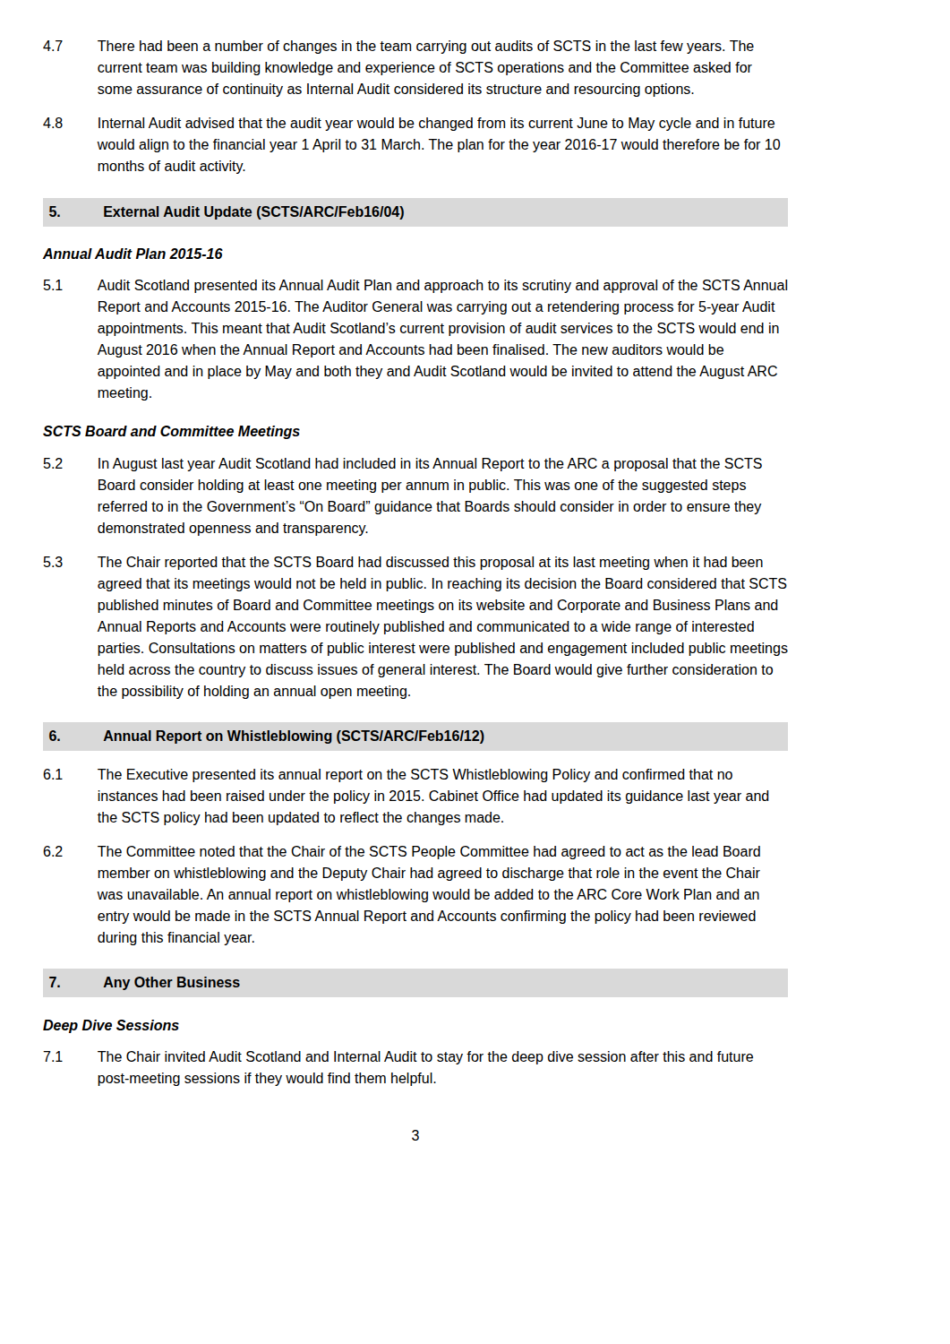4.7 There had been a number of changes in the team carrying out audits of SCTS in the last few years. The current team was building knowledge and experience of SCTS operations and the Committee asked for some assurance of continuity as Internal Audit considered its structure and resourcing options.
4.8 Internal Audit advised that the audit year would be changed from its current June to May cycle and in future would align to the financial year 1 April to 31 March. The plan for the year 2016-17 would therefore be for 10 months of audit activity.
5. External Audit Update (SCTS/ARC/Feb16/04)
Annual Audit Plan 2015-16
5.1 Audit Scotland presented its Annual Audit Plan and approach to its scrutiny and approval of the SCTS Annual Report and Accounts 2015-16. The Auditor General was carrying out a retendering process for 5-year Audit appointments. This meant that Audit Scotland’s current provision of audit services to the SCTS would end in August 2016 when the Annual Report and Accounts had been finalised. The new auditors would be appointed and in place by May and both they and Audit Scotland would be invited to attend the August ARC meeting.
SCTS Board and Committee Meetings
5.2 In August last year Audit Scotland had included in its Annual Report to the ARC a proposal that the SCTS Board consider holding at least one meeting per annum in public. This was one of the suggested steps referred to in the Government’s “On Board” guidance that Boards should consider in order to ensure they demonstrated openness and transparency.
5.3 The Chair reported that the SCTS Board had discussed this proposal at its last meeting when it had been agreed that its meetings would not be held in public. In reaching its decision the Board considered that SCTS published minutes of Board and Committee meetings on its website and Corporate and Business Plans and Annual Reports and Accounts were routinely published and communicated to a wide range of interested parties. Consultations on matters of public interest were published and engagement included public meetings held across the country to discuss issues of general interest. The Board would give further consideration to the possibility of holding an annual open meeting.
6. Annual Report on Whistleblowing (SCTS/ARC/Feb16/12)
6.1 The Executive presented its annual report on the SCTS Whistleblowing Policy and confirmed that no instances had been raised under the policy in 2015. Cabinet Office had updated its guidance last year and the SCTS policy had been updated to reflect the changes made.
6.2 The Committee noted that the Chair of the SCTS People Committee had agreed to act as the lead Board member on whistleblowing and the Deputy Chair had agreed to discharge that role in the event the Chair was unavailable. An annual report on whistleblowing would be added to the ARC Core Work Plan and an entry would be made in the SCTS Annual Report and Accounts confirming the policy had been reviewed during this financial year.
7. Any Other Business
Deep Dive Sessions
7.1 The Chair invited Audit Scotland and Internal Audit to stay for the deep dive session after this and future post-meeting sessions if they would find them helpful.
3